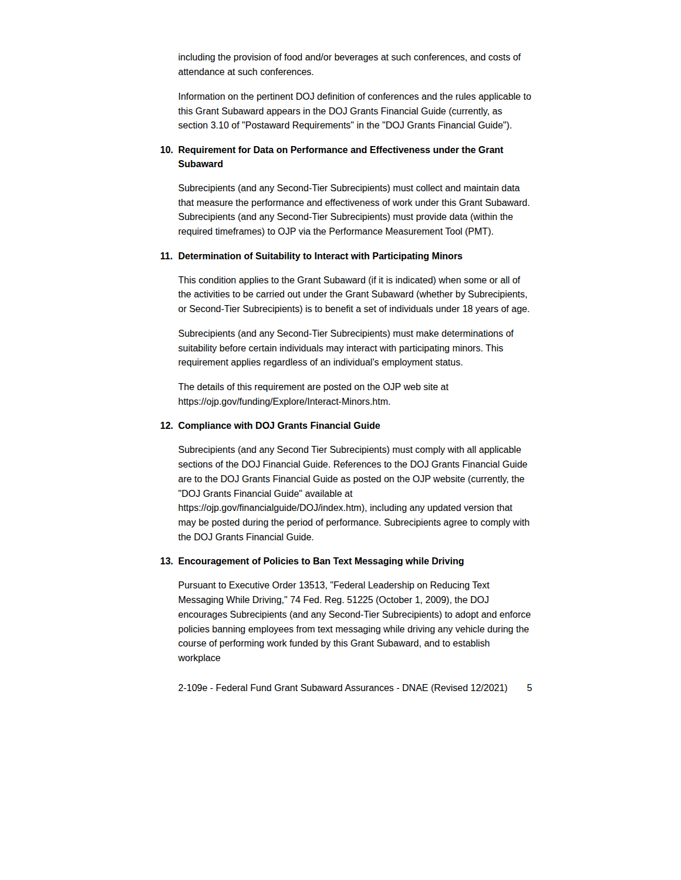including the provision of food and/or beverages at such conferences, and costs of attendance at such conferences.
Information on the pertinent DOJ definition of conferences and the rules applicable to this Grant Subaward appears in the DOJ Grants Financial Guide (currently, as section 3.10 of "Postaward Requirements" in the "DOJ Grants Financial Guide").
10.
Requirement for Data on Performance and Effectiveness under the Grant Subaward
Subrecipients (and any Second-Tier Subrecipients) must collect and maintain data that measure the performance and effectiveness of work under this Grant Subaward. Subrecipients (and any Second-Tier Subrecipients) must provide data (within the required timeframes) to OJP via the Performance Measurement Tool (PMT).
11.
Determination of Suitability to Interact with Participating Minors
This condition applies to the Grant Subaward (if it is indicated) when some or all of the activities to be carried out under the Grant Subaward (whether by Subrecipients, or Second-Tier Subrecipients) is to benefit a set of individuals under 18 years of age.
Subrecipients (and any Second-Tier Subrecipients) must make determinations of suitability before certain individuals may interact with participating minors. This requirement applies regardless of an individual's employment status.
The details of this requirement are posted on the OJP web site at https://ojp.gov/funding/Explore/Interact-Minors.htm.
12.
Compliance with DOJ Grants Financial Guide
Subrecipients (and any Second Tier Subrecipients) must comply with all applicable sections of the DOJ Financial Guide. References to the DOJ Grants Financial Guide are to the DOJ Grants Financial Guide as posted on the OJP website (currently, the "DOJ Grants Financial Guide" available at https://ojp.gov/financialguide/DOJ/index.htm), including any updated version that may be posted during the period of performance. Subrecipients agree to comply with the DOJ Grants Financial Guide.
13.
Encouragement of Policies to Ban Text Messaging while Driving
Pursuant to Executive Order 13513, "Federal Leadership on Reducing Text Messaging While Driving," 74 Fed. Reg. 51225 (October 1, 2009), the DOJ encourages Subrecipients (and any Second-Tier Subrecipients) to adopt and enforce policies banning employees from text messaging while driving any vehicle during the course of performing work funded by this Grant Subaward, and to establish workplace
2-109e - Federal Fund Grant Subaward Assurances - DNAE (Revised 12/2021) 5